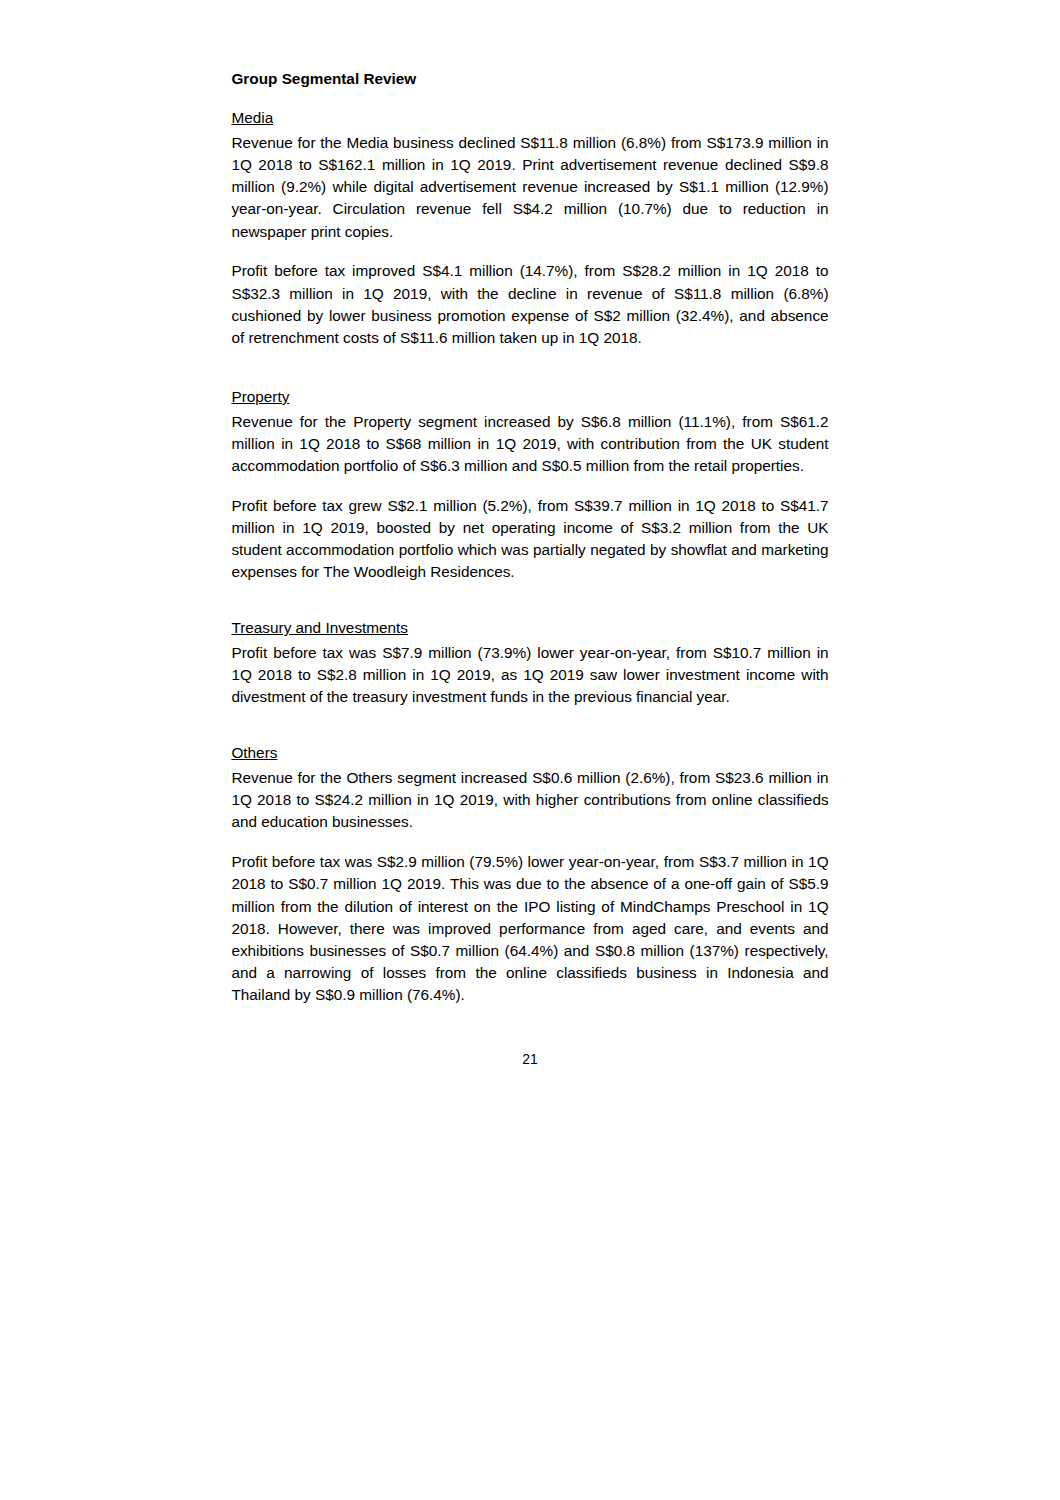Group Segmental Review
Media
Revenue for the Media business declined S$11.8 million (6.8%) from S$173.9 million in 1Q 2018 to S$162.1 million in 1Q 2019. Print advertisement revenue declined S$9.8 million (9.2%) while digital advertisement revenue increased by S$1.1 million (12.9%) year-on-year. Circulation revenue fell S$4.2 million (10.7%) due to reduction in newspaper print copies.
Profit before tax improved S$4.1 million (14.7%), from S$28.2 million in 1Q 2018 to S$32.3 million in 1Q 2019, with the decline in revenue of S$11.8 million (6.8%) cushioned by lower business promotion expense of S$2 million (32.4%), and absence of retrenchment costs of S$11.6 million taken up in 1Q 2018.
Property
Revenue for the Property segment increased by S$6.8 million (11.1%), from S$61.2 million in 1Q 2018 to S$68 million in 1Q 2019, with contribution from the UK student accommodation portfolio of S$6.3 million and S$0.5 million from the retail properties.
Profit before tax grew S$2.1 million (5.2%), from S$39.7 million in 1Q 2018 to S$41.7 million in 1Q 2019, boosted by net operating income of S$3.2 million from the UK student accommodation portfolio which was partially negated by showflat and marketing expenses for The Woodleigh Residences.
Treasury and Investments
Profit before tax was S$7.9 million (73.9%) lower year-on-year, from S$10.7 million in 1Q 2018 to S$2.8 million in 1Q 2019, as 1Q 2019 saw lower investment income with divestment of the treasury investment funds in the previous financial year.
Others
Revenue for the Others segment increased S$0.6 million (2.6%), from S$23.6 million in 1Q 2018 to S$24.2 million in 1Q 2019, with higher contributions from online classifieds and education businesses.
Profit before tax was S$2.9 million (79.5%) lower year-on-year, from S$3.7 million in 1Q 2018 to S$0.7 million 1Q 2019. This was due to the absence of a one-off gain of S$5.9 million from the dilution of interest on the IPO listing of MindChamps Preschool in 1Q 2018. However, there was improved performance from aged care, and events and exhibitions businesses of S$0.7 million (64.4%) and S$0.8 million (137%) respectively, and a narrowing of losses from the online classifieds business in Indonesia and Thailand by S$0.9 million (76.4%).
21